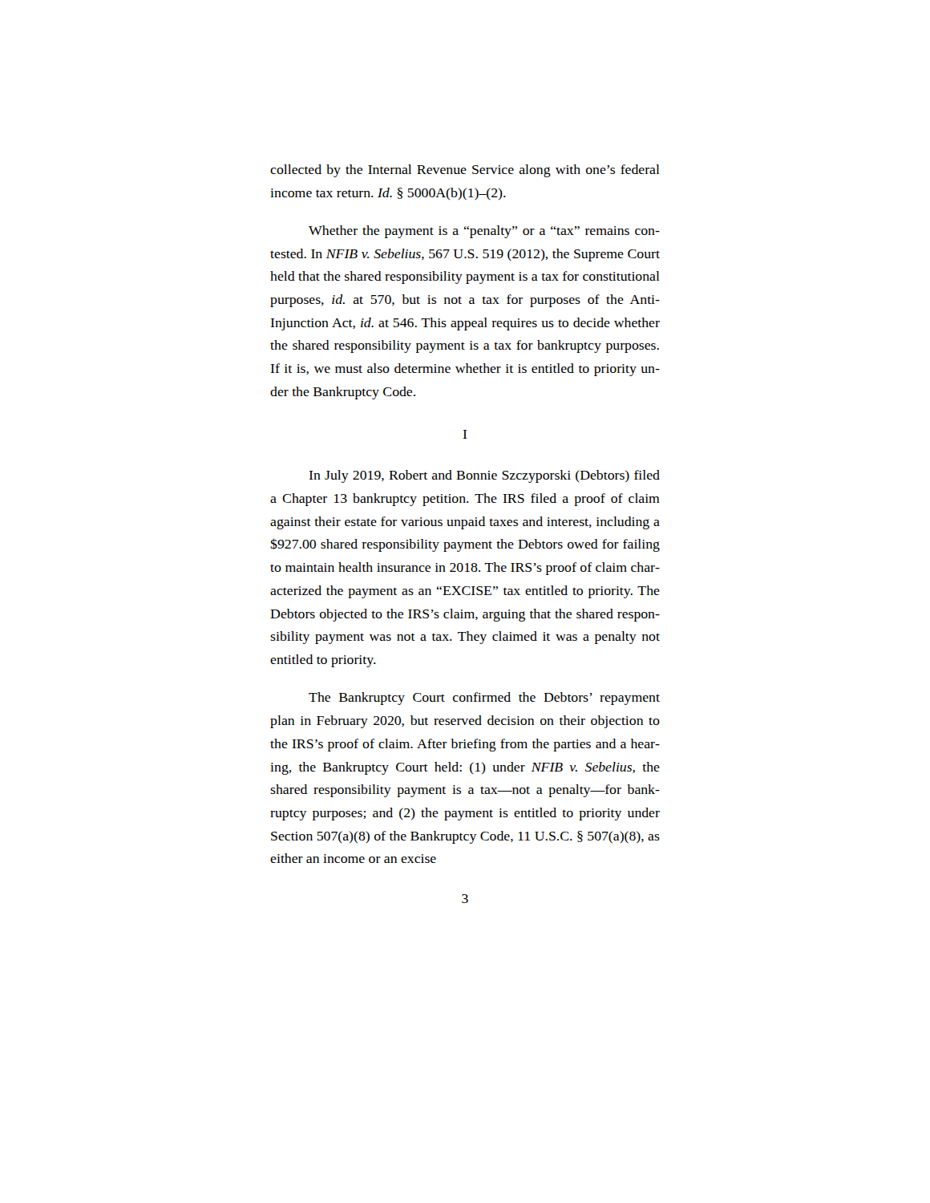collected by the Internal Revenue Service along with one’s federal income tax return. Id. § 5000A(b)(1)–(2).
Whether the payment is a “penalty” or a “tax” remains contested. In NFIB v. Sebelius, 567 U.S. 519 (2012), the Supreme Court held that the shared responsibility payment is a tax for constitutional purposes, id. at 570, but is not a tax for purposes of the Anti-Injunction Act, id. at 546. This appeal requires us to decide whether the shared responsibility payment is a tax for bankruptcy purposes. If it is, we must also determine whether it is entitled to priority under the Bankruptcy Code.
I
In July 2019, Robert and Bonnie Szczyporski (Debtors) filed a Chapter 13 bankruptcy petition. The IRS filed a proof of claim against their estate for various unpaid taxes and interest, including a $927.00 shared responsibility payment the Debtors owed for failing to maintain health insurance in 2018. The IRS’s proof of claim characterized the payment as an “EXCISE” tax entitled to priority. The Debtors objected to the IRS’s claim, arguing that the shared responsibility payment was not a tax. They claimed it was a penalty not entitled to priority.
The Bankruptcy Court confirmed the Debtors’ repayment plan in February 2020, but reserved decision on their objection to the IRS’s proof of claim. After briefing from the parties and a hearing, the Bankruptcy Court held: (1) under NFIB v. Sebelius, the shared responsibility payment is a tax—not a penalty—for bankruptcy purposes; and (2) the payment is entitled to priority under Section 507(a)(8) of the Bankruptcy Code, 11 U.S.C. § 507(a)(8), as either an income or an excise
3